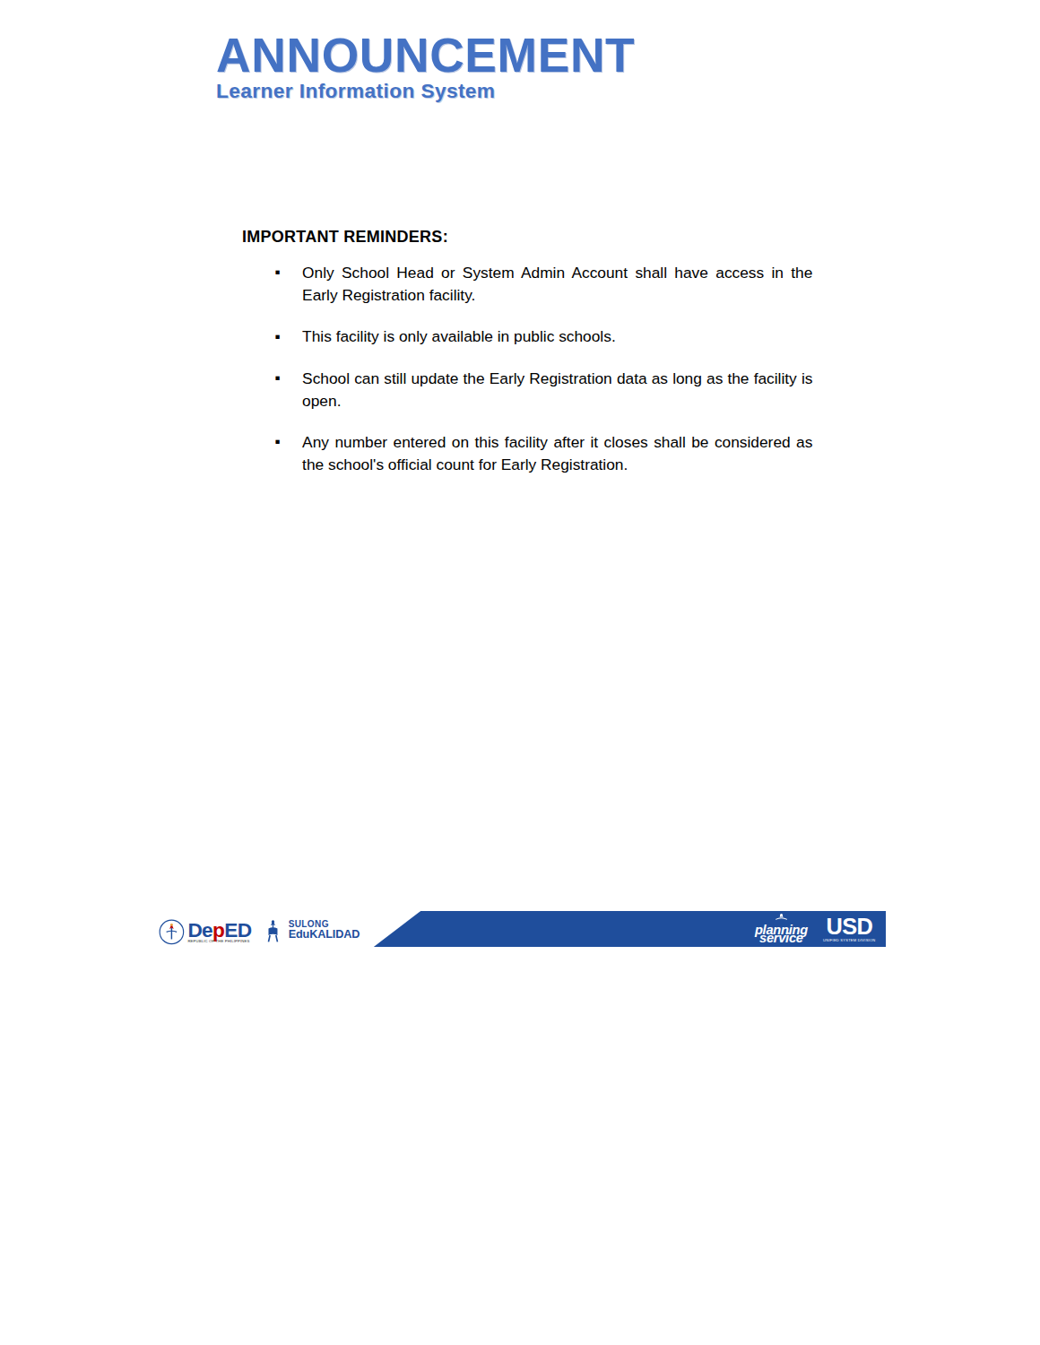ANNOUNCEMENT
Learner Information System
IMPORTANT REMINDERS:
Only School Head or System Admin Account shall have access in the Early Registration facility.
This facility is only available in public schools.
School can still update the Early Registration data as long as the facility is open.
Any number entered on this facility after it closes shall be considered as the school's official count for Early Registration.
Dep ED
REPUBLIC OF THE PHILIPPINES
SULONG
EduKALIDAD
planning
service
USD
UNIFIED SYSTEM DIVISION